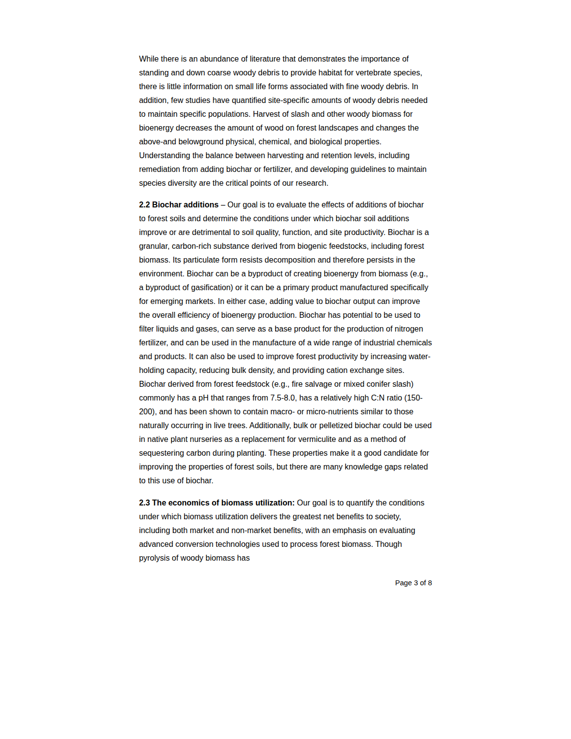While there is an abundance of literature that demonstrates the importance of standing and down coarse woody debris to provide habitat for vertebrate species, there is little information on small life forms associated with fine woody debris. In addition, few studies have quantified site-specific amounts of woody debris needed to maintain specific populations. Harvest of slash and other woody biomass for bioenergy decreases the amount of wood on forest landscapes and changes the above-and belowground physical, chemical, and biological properties. Understanding the balance between harvesting and retention levels, including remediation from adding biochar or fertilizer, and developing guidelines to maintain species diversity are the critical points of our research.
2.2 Biochar additions – Our goal is to evaluate the effects of additions of biochar to forest soils and determine the conditions under which biochar soil additions improve or are detrimental to soil quality, function, and site productivity. Biochar is a granular, carbon-rich substance derived from biogenic feedstocks, including forest biomass. Its particulate form resists decomposition and therefore persists in the environment. Biochar can be a byproduct of creating bioenergy from biomass (e.g., a byproduct of gasification) or it can be a primary product manufactured specifically for emerging markets. In either case, adding value to biochar output can improve the overall efficiency of bioenergy production. Biochar has potential to be used to filter liquids and gases, can serve as a base product for the production of nitrogen fertilizer, and can be used in the manufacture of a wide range of industrial chemicals and products. It can also be used to improve forest productivity by increasing water-holding capacity, reducing bulk density, and providing cation exchange sites. Biochar derived from forest feedstock (e.g., fire salvage or mixed conifer slash) commonly has a pH that ranges from 7.5-8.0, has a relatively high C:N ratio (150-200), and has been shown to contain macro- or micro-nutrients similar to those naturally occurring in live trees. Additionally, bulk or pelletized biochar could be used in native plant nurseries as a replacement for vermiculite and as a method of sequestering carbon during planting. These properties make it a good candidate for improving the properties of forest soils, but there are many knowledge gaps related to this use of biochar.
2.3 The economics of biomass utilization: Our goal is to quantify the conditions under which biomass utilization delivers the greatest net benefits to society, including both market and non-market benefits, with an emphasis on evaluating advanced conversion technologies used to process forest biomass. Though pyrolysis of woody biomass has
Page 3 of 8